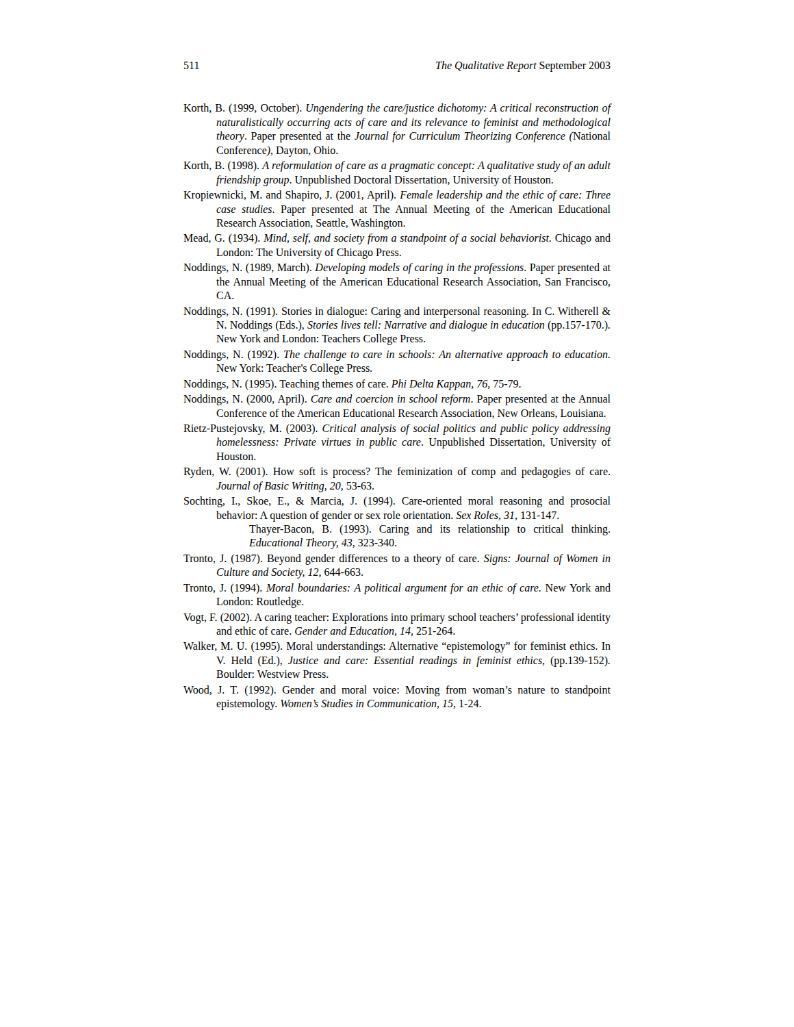511 The Qualitative Report September 2003
Korth, B. (1999, October). Ungendering the care/justice dichotomy: A critical reconstruction of naturalistically occurring acts of care and its relevance to feminist and methodological theory. Paper presented at the Journal for Curriculum Theorizing Conference (National Conference), Dayton, Ohio.
Korth, B. (1998). A reformulation of care as a pragmatic concept: A qualitative study of an adult friendship group. Unpublished Doctoral Dissertation, University of Houston.
Kropiewnicki, M. and Shapiro, J. (2001, April). Female leadership and the ethic of care: Three case studies. Paper presented at The Annual Meeting of the American Educational Research Association, Seattle, Washington.
Mead, G. (1934). Mind, self, and society from a standpoint of a social behaviorist. Chicago and London: The University of Chicago Press.
Noddings, N. (1989, March). Developing models of caring in the professions. Paper presented at the Annual Meeting of the American Educational Research Association, San Francisco, CA.
Noddings, N. (1991). Stories in dialogue: Caring and interpersonal reasoning. In C. Witherell & N. Noddings (Eds.), Stories lives tell: Narrative and dialogue in education (pp.157-170.). New York and London: Teachers College Press.
Noddings, N. (1992). The challenge to care in schools: An alternative approach to education. New York: Teacher's College Press.
Noddings, N. (1995). Teaching themes of care. Phi Delta Kappan, 76, 75-79.
Noddings, N. (2000, April). Care and coercion in school reform. Paper presented at the Annual Conference of the American Educational Research Association, New Orleans, Louisiana.
Rietz-Pustejovsky, M. (2003). Critical analysis of social politics and public policy addressing homelessness: Private virtues in public care. Unpublished Dissertation, University of Houston.
Ryden, W. (2001). How soft is process? The feminization of comp and pedagogies of care. Journal of Basic Writing, 20, 53-63.
Sochting, I., Skoe, E., & Marcia, J. (1994). Care-oriented moral reasoning and prosocial behavior: A question of gender or sex role orientation. Sex Roles, 31, 131-147.
Thayer-Bacon, B. (1993). Caring and its relationship to critical thinking. Educational Theory, 43, 323-340.
Tronto, J. (1987). Beyond gender differences to a theory of care. Signs: Journal of Women in Culture and Society, 12, 644-663.
Tronto, J. (1994). Moral boundaries: A political argument for an ethic of care. New York and London: Routledge.
Vogt, F. (2002). A caring teacher: Explorations into primary school teachers’ professional identity and ethic of care. Gender and Education, 14, 251-264.
Walker, M. U. (1995). Moral understandings: Alternative “epistemology” for feminist ethics. In V. Held (Ed.), Justice and care: Essential readings in feminist ethics, (pp.139-152). Boulder: Westview Press.
Wood, J. T. (1992). Gender and moral voice: Moving from woman’s nature to standpoint epistemology. Women’s Studies in Communication, 15, 1-24.